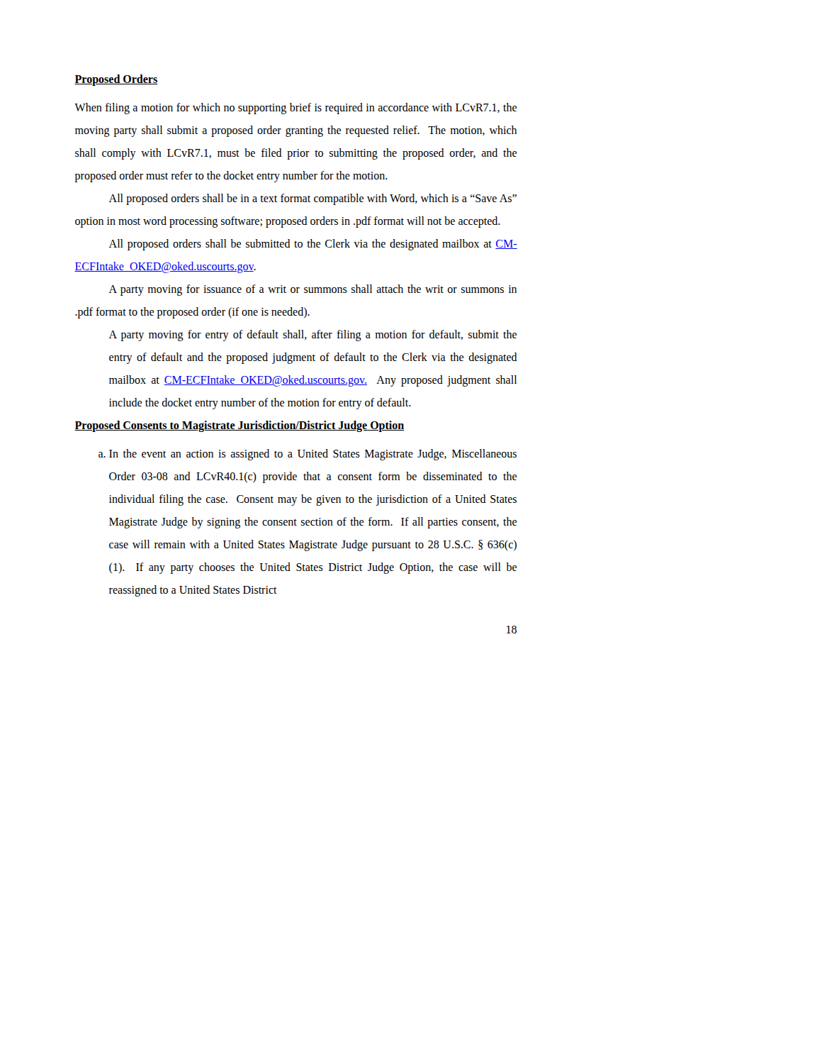Proposed Orders
When filing a motion for which no supporting brief is required in accordance with LCvR7.1, the moving party shall submit a proposed order granting the requested relief. The motion, which shall comply with LCvR7.1, must be filed prior to submitting the proposed order, and the proposed order must refer to the docket entry number for the motion.
All proposed orders shall be in a text format compatible with Word, which is a “Save As” option in most word processing software; proposed orders in .pdf format will not be accepted.
All proposed orders shall be submitted to the Clerk via the designated mailbox at CM-ECFIntake_OKED@oked.uscourts.gov.
A party moving for issuance of a writ or summons shall attach the writ or summons in .pdf format to the proposed order (if one is needed).
A party moving for entry of default shall, after filing a motion for default, submit the entry of default and the proposed judgment of default to the Clerk via the designated mailbox at CM-ECFIntake_OKED@oked.uscourts.gov. Any proposed judgment shall include the docket entry number of the motion for entry of default.
Proposed Consents to Magistrate Jurisdiction/District Judge Option
In the event an action is assigned to a United States Magistrate Judge, Miscellaneous Order 03-08 and LCvR40.1(c) provide that a consent form be disseminated to the individual filing the case. Consent may be given to the jurisdiction of a United States Magistrate Judge by signing the consent section of the form. If all parties consent, the case will remain with a United States Magistrate Judge pursuant to 28 U.S.C. § 636(c)(1). If any party chooses the United States District Judge Option, the case will be reassigned to a United States District
18